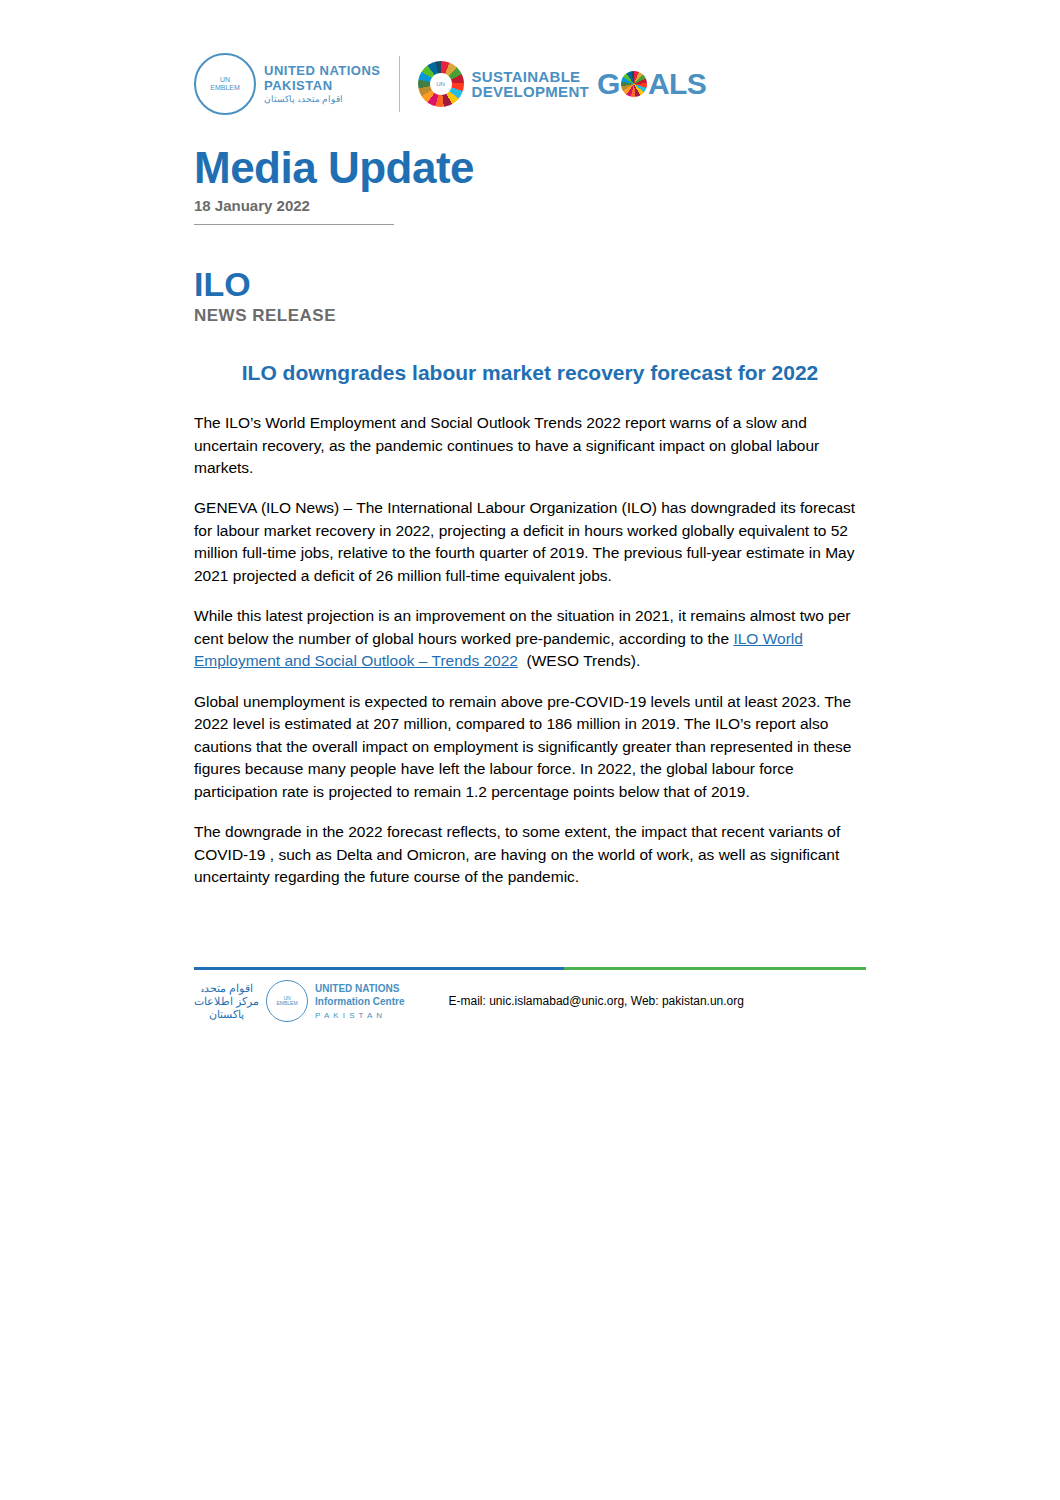UN
EMBLEM
UNITED NATIONS
PAKISTAN اقوام متحدہ پاکستان
UN
SUSTAINABLE
DEVELOPMENT
G ALS
Media Update
18 January 2022
ILO
NEWS RELEASE
ILO downgrades labour market recovery forecast for 2022
The ILO’s World Employment and Social Outlook Trends 2022 report warns of a slow and uncertain recovery, as the pandemic continues to have a significant impact on global labour markets.
GENEVA (ILO News) – The International Labour Organization (ILO) has downgraded its forecast for labour market recovery in 2022, projecting a deficit in hours worked globally equivalent to 52 million full-time jobs, relative to the fourth quarter of 2019. The previous full-year estimate in May 2021 projected a deficit of 26 million full-time equivalent jobs.
While this latest projection is an improvement on the situation in 2021, it remains almost two per cent below the number of global hours worked pre-pandemic, according to the ILO World Employment and Social Outlook – Trends 2022 (WESO Trends).
Global unemployment is expected to remain above pre-COVID-19 levels until at least 2023. The 2022 level is estimated at 207 million, compared to 186 million in 2019. The ILO’s report also cautions that the overall impact on employment is significantly greater than represented in these figures because many people have left the labour force. In 2022, the global labour force participation rate is projected to remain 1.2 percentage points below that of 2019.
The downgrade in the 2022 forecast reflects, to some extent, the impact that recent variants of COVID-19 , such as Delta and Omicron, are having on the world of work, as well as significant uncertainty regarding the future course of the pandemic.
اقوام متحدہ
مرکز اطلاعات
پاکستان
UN
EMBLEM
UNITED NATIONS
Information Centre
P A K I S T A N
E-mail: unic.islamabad@unic.org, Web: pakistan.un.org